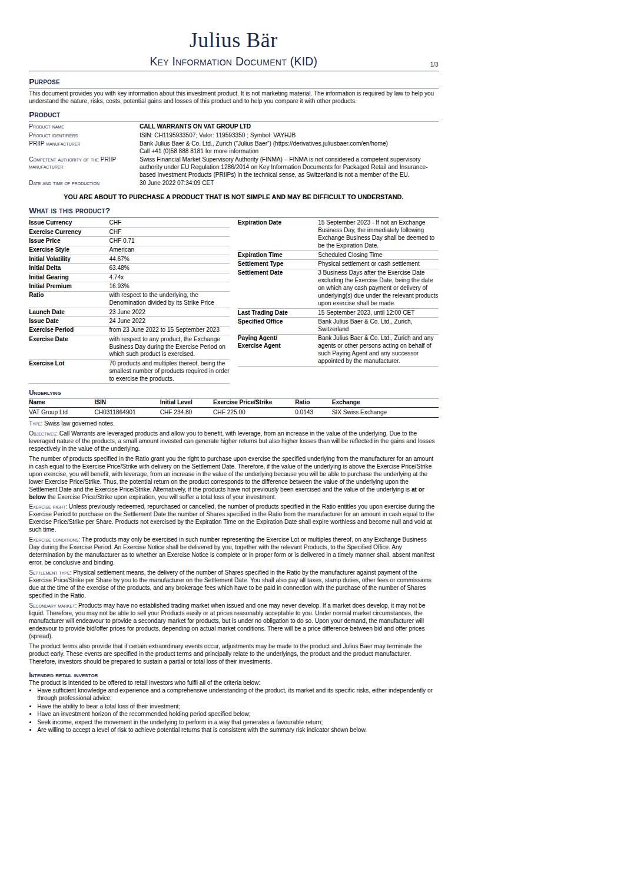Julius Bär
Key Information Document (KID) 1/3
Purpose
This document provides you with key information about this investment product. It is not marketing material. The information is required by law to help you understand the nature, risks, costs, potential gains and losses of this product and to help you compare it with other products.
Product
| Product name | CALL WARRANTS ON VAT GROUP LTD |
| Product identifiers | ISIN: CH1195933507; Valor: 119593350 ; Symbol: VAYHJB |
| PRIIP manufacturer | Bank Julius Baer & Co. Ltd., Zurich (”Julius Baer”) (https://derivatives.juliusbaer.com/en/home) Call +41 (0)58 888 8181 for more information |
| Competent authority of the PRIIP manufacturer | Swiss Financial Market Supervisory Authority (FINMA) – FINMA is not considered a competent supervisory authority under EU Regulation 1286/2014 on Key Information Documents for Packaged Retail and Insurance-based Investment Products (PRIIPs) in the technical sense, as Switzerland is not a member of the EU. |
| Date and time of production | 30 June 2022 07:34:09 CET |
YOU ARE ABOUT TO PURCHASE A PRODUCT THAT IS NOT SIMPLE AND MAY BE DIFFICULT TO UNDERSTAND.
What is this product?
| Issue Currency | CHF |
| Exercise Currency | CHF |
| Issue Price | CHF 0.71 |
| Exercise Style | American |
| Initial Volatility | 44.67% |
| Initial Delta | 63.48% |
| Initial Gearing | 4.74x |
| Initial Premium | 16.93% |
| Ratio | with respect to the underlying, the Denomination divided by its Strike Price |
| Launch Date | 23 June 2022 |
| Issue Date | 24 June 2022 |
| Exercise Period | from 23 June 2022 to 15 September 2023 |
| Exercise Date | with respect to any product, the Exchange Business Day during the Exercise Period on which such product is exercised. |
| Exercise Lot | 70 products and multiples thereof, being the smallest number of products required in order to exercise the products. |
| Expiration Date | 15 September 2023 - If not an Exchange Business Day, the immediately following Exchange Business Day shall be deemed to be the Expiration Date. |
| Expiration Time | Scheduled Closing Time |
| Settlement Type | Physical settlement or cash settlement |
| Settlement Date | 3 Business Days after the Exercise Date excluding the Exercise Date, being the date on which any cash payment or delivery of underlying(s) due under the relevant products upon exercise shall be made. |
| Last Trading Date | 15 September 2023, until 12:00 CET |
| Specified Office | Bank Julius Baer & Co. Ltd., Zurich, Switzerland |
| Paying Agent/ Exercise Agent | Bank Julius Baer & Co. Ltd., Zurich and any agents or other persons acting on behalf of such Paying Agent and any successor appointed by the manufacturer. |
Underlying
| Name | ISIN | Initial Level | Exercise Price/Strike | Ratio | Exchange |
| --- | --- | --- | --- | --- | --- |
| VAT Group Ltd | CH0311864901 | CHF 234.80 | CHF 225.00 | 0.0143 | SIX Swiss Exchange |
Type: Swiss law governed notes.
Objectives: Call Warrants are leveraged products and allow you to benefit, with leverage, from an increase in the value of the underlying. Due to the leveraged nature of the products, a small amount invested can generate higher returns but also higher losses than will be reflected in the gains and losses respectively in the value of the underlying.
The number of products specified in the Ratio grant you the right to purchase upon exercise the specified underlying from the manufacturer for an amount in cash equal to the Exercise Price/Strike with delivery on the Settlement Date. Therefore, if the value of the underlying is above the Exercise Price/Strike upon exercise, you will benefit, with leverage, from an increase in the value of the underlying because you will be able to purchase the underlying at the lower Exercise Price/Strike. Thus, the potential return on the product corresponds to the difference between the value of the underlying upon the Settlement Date and the Exercise Price/Strike. Alternatively, if the products have not previously been exercised and the value of the underlying is at or below the Exercise Price/Strike upon expiration, you will suffer a total loss of your investment.
Exercise right: Unless previously redeemed, repurchased or cancelled, the number of products specified in the Ratio entitles you upon exercise during the Exercise Period to purchase on the Settlement Date the number of Shares specified in the Ratio from the manufacturer for an amount in cash equal to the Exercise Price/Strike per Share. Products not exercised by the Expiration Time on the Expiration Date shall expire worthless and become null and void at such time.
Exercise conditions: The products may only be exercised in such number representing the Exercise Lot or multiples thereof, on any Exchange Business Day during the Exercise Period. An Exercise Notice shall be delivered by you, together with the relevant Products, to the Specified Office. Any determination by the manufacturer as to whether an Exercise Notice is complete or in proper form or is delivered in a timely manner shall, absent manifest error, be conclusive and binding.
Settlement type: Physical settlement means, the delivery of the number of Shares specified in the Ratio by the manufacturer against payment of the Exercise Price/Strike per Share by you to the manufacturer on the Settlement Date. You shall also pay all taxes, stamp duties, other fees or commissions due at the time of the exercise of the products, and any brokerage fees which have to be paid in connection with the purchase of the number of Shares specified in the Ratio.
Secondary market: Products may have no established trading market when issued and one may never develop. If a market does develop, it may not be liquid. Therefore, you may not be able to sell your Products easily or at prices reasonably acceptable to you. Under normal market circumstances, the manufacturer will endeavour to provide a secondary market for products, but is under no obligation to do so. Upon your demand, the manufacturer will endeavour to provide bid/offer prices for products, depending on actual market conditions. There will be a price difference between bid and offer prices (spread).
The product terms also provide that if certain extraordinary events occur, adjustments may be made to the product and Julius Baer may terminate the product early. These events are specified in the product terms and principally relate to the underlyings, the product and the product manufacturer. Therefore, investors should be prepared to sustain a partial or total loss of their investments.
Intended retail investor
The product is intended to be offered to retail investors who fulfil all of the criteria below:
Have sufficient knowledge and experience and a comprehensive understanding of the product, its market and its specific risks, either independently or through professional advice;
Have the ability to bear a total loss of their investment;
Have an investment horizon of the recommended holding period specified below;
Seek income, expect the movement in the underlying to perform in a way that generates a favourable return;
Are willing to accept a level of risk to achieve potential returns that is consistent with the summary risk indicator shown below.